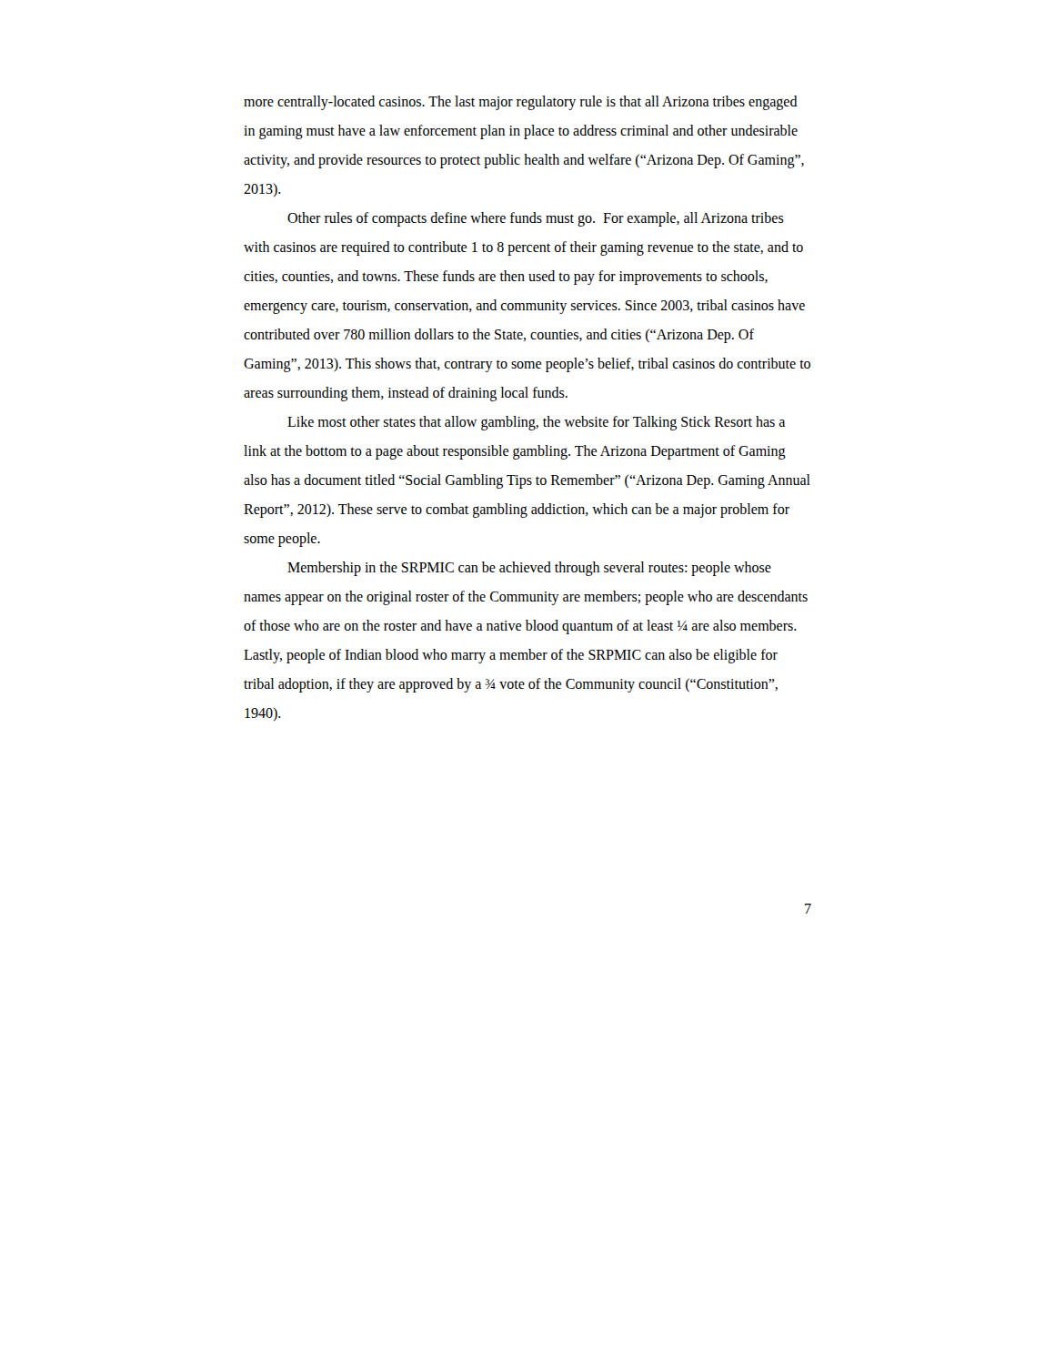more centrally-located casinos. The last major regulatory rule is that all Arizona tribes engaged in gaming must have a law enforcement plan in place to address criminal and other undesirable activity, and provide resources to protect public health and welfare (“Arizona Dep. Of Gaming”, 2013).
Other rules of compacts define where funds must go. For example, all Arizona tribes with casinos are required to contribute 1 to 8 percent of their gaming revenue to the state, and to cities, counties, and towns. These funds are then used to pay for improvements to schools, emergency care, tourism, conservation, and community services. Since 2003, tribal casinos have contributed over 780 million dollars to the State, counties, and cities (“Arizona Dep. Of Gaming”, 2013). This shows that, contrary to some people’s belief, tribal casinos do contribute to areas surrounding them, instead of draining local funds.
Like most other states that allow gambling, the website for Talking Stick Resort has a link at the bottom to a page about responsible gambling. The Arizona Department of Gaming also has a document titled “Social Gambling Tips to Remember” (“Arizona Dep. Gaming Annual Report”, 2012). These serve to combat gambling addiction, which can be a major problem for some people.
Membership in the SRPMIC can be achieved through several routes: people whose names appear on the original roster of the Community are members; people who are descendants of those who are on the roster and have a native blood quantum of at least ¼ are also members. Lastly, people of Indian blood who marry a member of the SRPMIC can also be eligible for tribal adoption, if they are approved by a ¾ vote of the Community council (“Constitution”, 1940).
7